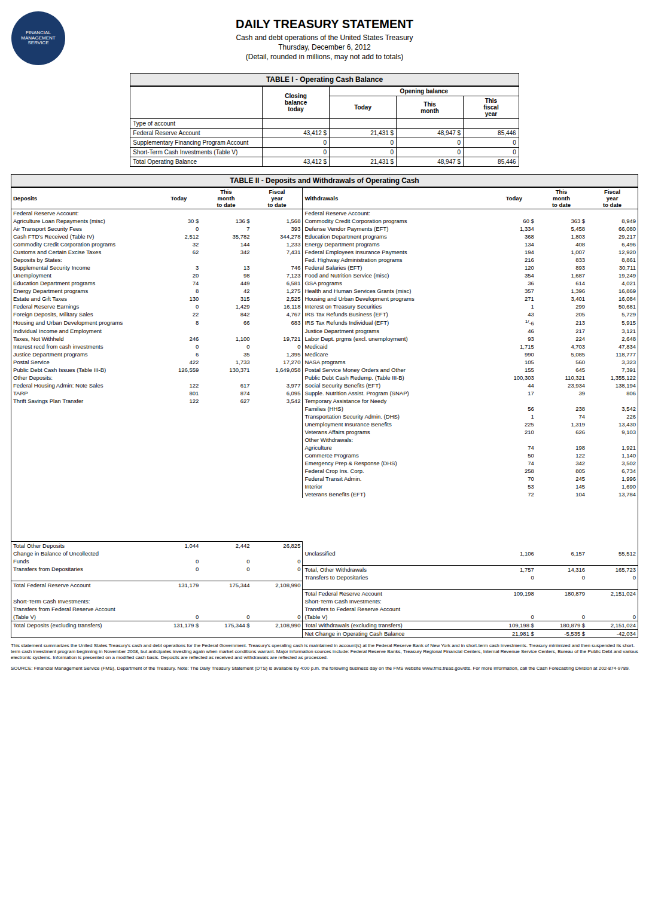| FINANCIAL MANAGEMENT SERVICE | DAILY TREASURY STATEMENT Cash and debt operations of the United States Treasury Thursday, December 6, 2012 (Detail, rounded in millions, may not add to totals) | |
TABLE I - Operating Cash Balance
| | Closing balance today | Opening balance |
| --- | --- | --- |
| Today | This month | This fiscal year |
| Type of account | | | | |
| Federal Reserve Account | 43,412 $ | 21,431 $ | 48,947 $ | 85,446 |
| Supplementary Financing Program Account | 0 | 0 | 0 | 0 |
| Short-Term Cash Investments (Table V) | 0 | 0 | 0 | 0 |
| Total Operating Balance | 43,412 $ | 21,431 $ | 48,947 $ | 85,446 |
TABLE II - Deposits and Withdrawals of Operating Cash
| Deposits | Today | This month to date | Fiscal year to date | Withdrawals | Today | This month to date | Fiscal year to date |
| --- | --- | --- | --- | --- | --- | --- | --- |
| Federal Reserve Account: | | | | Federal Reserve Account: | | | |
| Agriculture Loan Repayments (misc) | 30 $ | 136 $ | 1,568 | Commodity Credit Corporation programs | 60 $ | 363 $ | 8,949 |
| Air Transport Security Fees | 0 | 7 | 393 | Defense Vendor Payments (EFT) | 1,334 | 5,458 | 66,080 |
| Cash FTD's Received (Table IV) | 2,512 | 35,782 | 344,278 | Education Department programs | 368 | 1,803 | 29,217 |
| Commodity Credit Corporation programs | 32 | 144 | 1,233 | Energy Department programs | 134 | 408 | 6,496 |
| Customs and Certain Excise Taxes | 62 | 342 | 7,431 | Federal Employees Insurance Payments | 194 | 1,007 | 12,920 |
| Deposits by States: | | | | Fed. Highway Administration programs | 216 | 833 | 8,861 |
| Supplemental Security Income | 3 | 13 | 746 | Federal Salaries (EFT) | 120 | 893 | 30,711 |
| Unemployment | 20 | 98 | 7,123 | Food and Nutrition Service (misc) | 354 | 1,687 | 19,249 |
| Education Department programs | 74 | 449 | 6,581 | GSA programs | 36 | 614 | 4,021 |
| Energy Department programs | 8 | 42 | 1,275 | Health and Human Services Grants (misc) | 357 | 1,396 | 16,869 |
| Estate and Gift Taxes | 130 | 315 | 2,525 | Housing and Urban Development programs | 271 | 3,401 | 16,084 |
| Federal Reserve Earnings | 0 | 1,429 | 16,118 | Interest on Treasury Securities | 1 | 299 | 50,681 |
| Foreign Deposits, Military Sales | 22 | 842 | 4,767 | IRS Tax Refunds Business (EFT) | 43 | 205 | 5,729 |
| Housing and Urban Development programs | 8 | 66 | 683 | IRS Tax Refunds Individual (EFT) | 1/ -6 | 213 | 5,915 |
| Individual Income and Employment | | | | Justice Department programs | 46 | 217 | 3,121 |
| Taxes, Not Withheld | 246 | 1,100 | 19,721 | Labor Dept. prgms (excl. unemployment) | 93 | 224 | 2,648 |
| Interest recd from cash investments | 0 | 0 | 0 | Medicaid | 1,715 | 4,703 | 47,834 |
| Justice Department programs | 6 | 35 | 1,395 | Medicare | 990 | 5,085 | 118,777 |
| Postal Service | 422 | 1,733 | 17,270 | NASA programs | 105 | 560 | 3,323 |
| Public Debt Cash Issues (Table III-B) | 126,559 | 130,371 | 1,649,058 | Postal Service Money Orders and Other | 155 | 645 | 7,391 |
| Other Deposits: | | | | Public Debt Cash Redemp. (Table III-B) | 100,303 | 110,321 | 1,355,122 |
| Federal Housing Admin: Note Sales | 122 | 617 | 3,977 | Social Security Benefits (EFT) | 44 | 23,934 | 138,194 |
| TARP | 801 | 874 | 6,095 | Supple. Nutrition Assist. Program (SNAP) | 17 | 39 | 806 |
| Thrift Savings Plan Transfer | 122 | 627 | 3,542 | Temporary Assistance for Needy | | | |
| | | | | Families (HHS) | 56 | 238 | 3,542 |
| | | | | Transportation Security Admin. (DHS) | 1 | 74 | 226 |
| | | | | Unemployment Insurance Benefits | 225 | 1,319 | 13,430 |
| | | | | Veterans Affairs programs | 210 | 626 | 9,103 |
| | | | | Other Withdrawals: | | | |
| | | | | Agriculture | 74 | 198 | 1,921 |
| | | | | Commerce Programs | 50 | 122 | 1,140 |
| | | | | Emergency Prep & Response (DHS) | 74 | 342 | 3,502 |
| | | | | Federal Crop Ins. Corp. | 258 | 805 | 6,734 |
| | | | | Federal Transit Admin. | 70 | 245 | 1,996 |
| | | | | Interior | 53 | 145 | 1,690 |
| | | | | Veterans Benefits (EFT) | 72 | 104 | 13,784 |
| Total Other Deposits | 1,044 | 2,442 | 26,825 | | | | |
| Change in Balance of Uncollected | | | | Unclassified | 1,106 | 6,157 | 55,512 |
| Funds | 0 | 0 | 0 | | | | |
| Transfers from Depositaries | 0 | 0 | 0 | Total, Other Withdrawals | 1,757 | 14,316 | 165,723 |
| | | | | Transfers to Depositaries | 0 | 0 | 0 |
| Total Federal Reserve Account | 131,179 | 175,344 | 2,108,990 | | | | |
| | | | | Total Federal Reserve Account | 109,198 | 180,879 | 2,151,024 |
| Short-Term Cash Investments: | | | | Short-Term Cash Investments: | | | |
| Transfers from Federal Reserve Account | | | | Transfers to Federal Reserve Account | | | |
| (Table V) | 0 | 0 | 0 | (Table V) | 0 | 0 | 0 |
| Total Deposits (excluding transfers) | 131,179 $ | 175,344 $ | 2,108,990 | Total Withdrawals (excluding transfers) | 109,198 $ | 180,879 $ | 2,151,024 |
| | Net Change in Operating Cash Balance | 21,981 $ | -5,535 $ | -42,034 |
This statement summarizes the United States Treasury's cash and debt operations for the Federal Government. Treasury's operating cash is maintained in account(s) at the Federal Reserve Bank of New York and in short-term cash investments. Treasury minimized and then suspended its short-term cash investment program beginning in November 2008, but anticipates investing again when market conditions warrant. Major information sources include: Federal Reserve Banks, Treasury Regional Financial Centers, Internal Revenue Service Centers, Bureau of the Public Debt and various electronic systems. Information is presented on a modified cash basis. Deposits are reflected as received and withdrawals are reflected as processed.
SOURCE: Financial Management Service (FMS), Department of the Treasury. Note: The Daily Treasury Statement (DTS) is available by 4:00 p.m. the following business day on the FMS website www.fms.treas.gov/dts. For more information, call the Cash Forecasting Division at 202-874-9789.